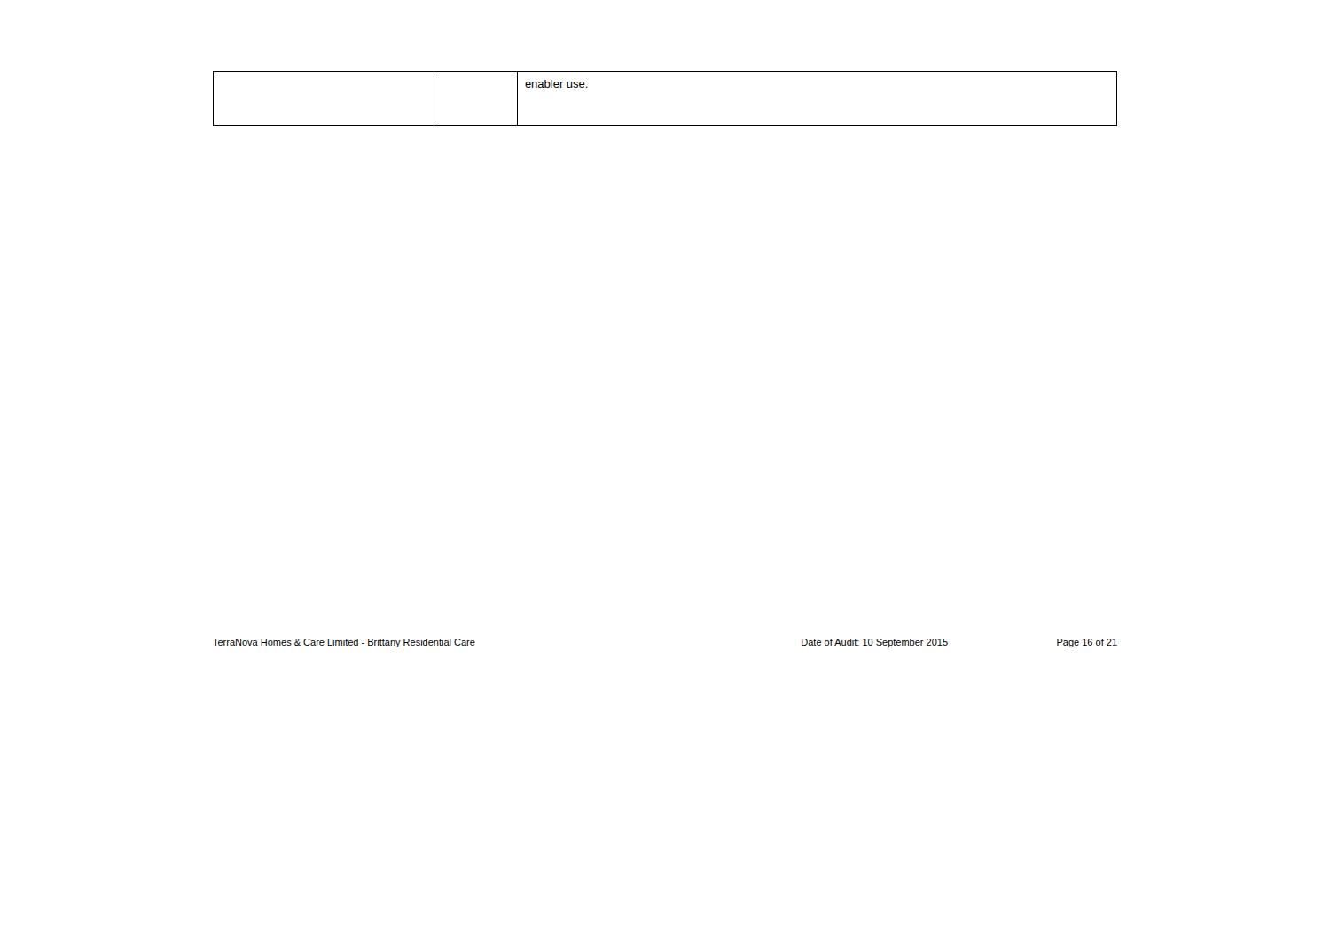| | | enabler use. |
TerraNova Homes & Care Limited - Brittany Residential Care
Date of Audit: 10 September 2015
Page 16 of 21